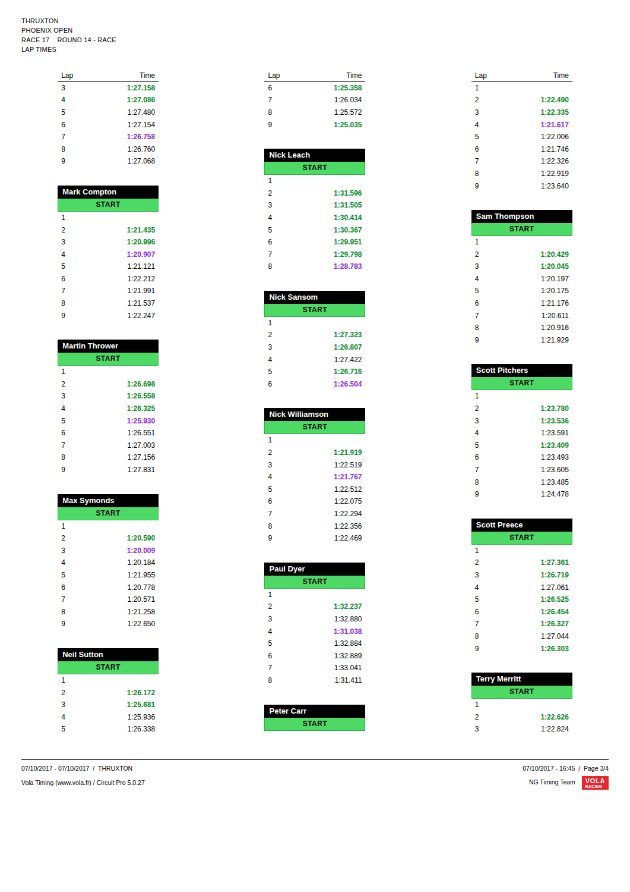THRUXTON
PHOENIX OPEN
RACE 17 ROUND 14 - RACE
LAP TIMES
| Lap | Time |
| --- | --- |
| 3 | 1:27.158 |
| 4 | 1:27.086 |
| 5 | 1:27.480 |
| 6 | 1:27.154 |
| 7 | 1:26.758 |
| 8 | 1:26.760 |
| 9 | 1:27.068 |
Mark Compton
START
| 1 | |
| 2 | 1:21.435 |
| 3 | 1:20.996 |
| 4 | 1:20.907 |
| 5 | 1:21.121 |
| 6 | 1:22.212 |
| 7 | 1:21.991 |
| 8 | 1:21.537 |
| 9 | 1:22.247 |
Martin Thrower
START
| 1 | |
| 2 | 1:26.698 |
| 3 | 1:26.558 |
| 4 | 1:26.325 |
| 5 | 1:25.930 |
| 6 | 1:26.551 |
| 7 | 1:27.003 |
| 8 | 1:27.156 |
| 9 | 1:27.831 |
Max Symonds
START
| 1 | |
| 2 | 1:20.590 |
| 3 | 1:20.009 |
| 4 | 1:20.184 |
| 5 | 1:21.955 |
| 6 | 1:20.778 |
| 7 | 1:20.571 |
| 8 | 1:21.258 |
| 9 | 1:22.650 |
Neil Sutton
START
| 1 | |
| 2 | 1:26.172 |
| 3 | 1:25.681 |
| 4 | 1:25.936 |
| 5 | 1:26.338 |
| Lap | Time |
| --- | --- |
| 6 | 1:25.358 |
| 7 | 1:26.034 |
| 8 | 1:25.572 |
| 9 | 1:25.035 |
Nick Leach
START
| 1 | |
| 2 | 1:31.596 |
| 3 | 1:31.505 |
| 4 | 1:30.414 |
| 5 | 1:30.367 |
| 6 | 1:29.951 |
| 7 | 1:29.798 |
| 8 | 1:28.783 |
Nick Sansom
START
| 1 | |
| 2 | 1:27.323 |
| 3 | 1:26.807 |
| 4 | 1:27.422 |
| 5 | 1:26.716 |
| 6 | 1:26.504 |
Nick Williamson
START
| 1 | |
| 2 | 1:21.919 |
| 3 | 1:22.519 |
| 4 | 1:21.767 |
| 5 | 1:22.512 |
| 6 | 1:22.075 |
| 7 | 1:22.294 |
| 8 | 1:22.356 |
| 9 | 1:22.469 |
Paul Dyer
START
| 1 | |
| 2 | 1:32.237 |
| 3 | 1:32.880 |
| 4 | 1:31.038 |
| 5 | 1:32.884 |
| 6 | 1:32.889 |
| 7 | 1:33.041 |
| 8 | 1:31.411 |
Peter Carr
START
| Lap | Time |
| --- | --- |
| 1 | |
| 2 | 1:22.490 |
| 3 | 1:22.335 |
| 4 | 1:21.617 |
| 5 | 1:22.006 |
| 6 | 1:21.746 |
| 7 | 1:22.326 |
| 8 | 1:22.919 |
| 9 | 1:23.640 |
Sam Thompson
START
| 1 | |
| 2 | 1:20.429 |
| 3 | 1:20.045 |
| 4 | 1:20.197 |
| 5 | 1:20.175 |
| 6 | 1:21.176 |
| 7 | 1:20.611 |
| 8 | 1:20.916 |
| 9 | 1:21.929 |
Scott Pitchers
START
| 1 | |
| 2 | 1:23.780 |
| 3 | 1:23.536 |
| 4 | 1:23.591 |
| 5 | 1:23.409 |
| 6 | 1:23.493 |
| 7 | 1:23.605 |
| 8 | 1:23.485 |
| 9 | 1:24.478 |
Scott Preece
START
| 1 | |
| 2 | 1:27.361 |
| 3 | 1:26.719 |
| 4 | 1:27.061 |
| 5 | 1:26.525 |
| 6 | 1:26.454 |
| 7 | 1:26.327 |
| 8 | 1:27.044 |
| 9 | 1:26.303 |
Terry Merritt
START
| 1 | |
| 2 | 1:22.626 |
| 3 | 1:22.824 |
07/10/2017 - 07/10/2017 / THRUXTON
07/10/2017 - 16:45 / Page 3/4
Vola Timing (www.vola.fr) / Circuit Pro 5.0.27
NG Timing Team VOLARACING